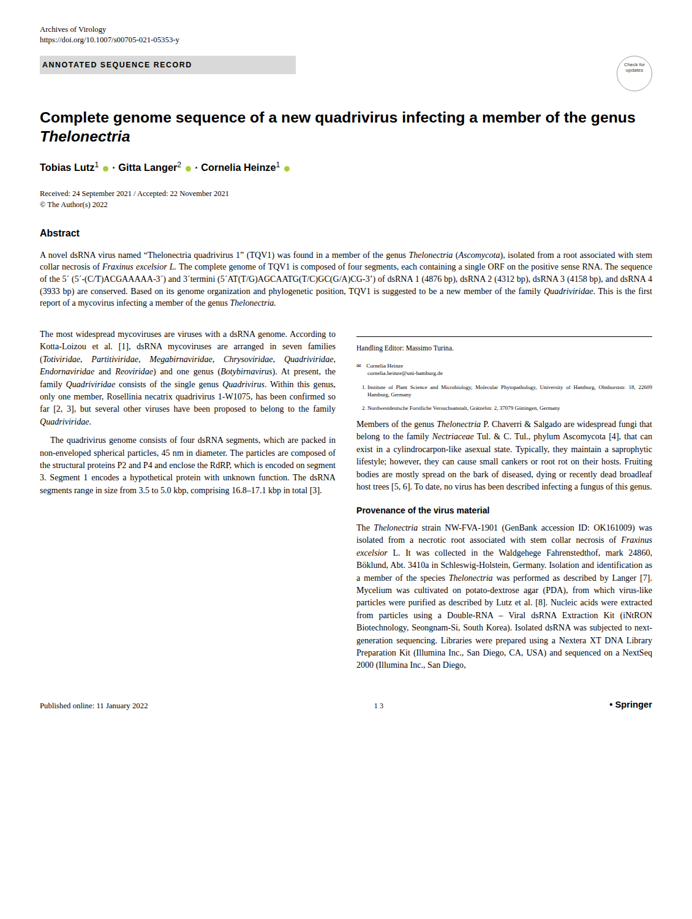Archives of Virology
https://doi.org/10.1007/s00705-021-05353-y
ANNOTATED SEQUENCE RECORD
Check for
updates
Complete genome sequence of a new quadrivirus infecting a member of the genus Thelonectria
Tobias Lutz1 · Gitta Langer2 · Cornelia Heinze1
Received: 24 September 2021 / Accepted: 22 November 2021
© The Author(s) 2022
Abstract
A novel dsRNA virus named “Thelonectria quadrivirus 1” (TQV1) was found in a member of the genus Thelonectria (Ascomycota), isolated from a root associated with stem collar necrosis of Fraxinus excelsior L. The complete genome of TQV1 is composed of four segments, each containing a single ORF on the positive sense RNA. The sequence of the 5´ (5´-(C/T)ACGAAAAA-3´) and 3´termini (5´AT(T/G)AGCAATG(T/C)GC(G/A)CG-3’) of dsRNA 1 (4876 bp), dsRNA 2 (4312 bp), dsRNA 3 (4158 bp), and dsRNA 4 (3933 bp) are conserved. Based on its genome organization and phylogenetic position, TQV1 is suggested to be a new member of the family Quadriviridae. This is the first report of a mycovirus infecting a member of the genus Thelonectria.
The most widespread mycoviruses are viruses with a dsRNA genome. According to Kotta-Loizou et al. [1], dsRNA mycoviruses are arranged in seven families (Totiviridae, Partitiviridae, Megabirnaviridae, Chrysoviridae, Quadriviridae, Endornaviridae and Reoviridae) and one genus (Botybirnavirus). At present, the family Quadriviridae consists of the single genus Quadrivirus. Within this genus, only one member, Rosellinia necatrix quadrivirus 1-W1075, has been confirmed so far [2, 3], but several other viruses have been proposed to belong to the family Quadriviridae.
The quadrivirus genome consists of four dsRNA segments, which are packed in non-enveloped spherical particles, 45 nm in diameter. The particles are composed of the structural proteins P2 and P4 and enclose the RdRP, which is encoded on segment 3. Segment 1 encodes a hypothetical protein with unknown function. The dsRNA segments range in size from 3.5 to 5.0 kbp, comprising 16.8–17.1 kbp in total [3].
Handling Editor: Massimo Turina.
✉ Cornelia Heinze
cornelia.heinze@uni-hamburg.de
Institute of Plant Science and Microbiology, Molecular Phytopathology, University of Hamburg, Ohnhorststr. 18, 22609 Hamburg, Germany
Nordwestdeutsche Forstliche Versuchsanstalt, Grätzelstr. 2, 37079 Göttingen, Germany
Members of the genus Thelonectria P. Chaverri & Salgado are widespread fungi that belong to the family Nectriaceae Tul. & C. Tul., phylum Ascomycota [4], that can exist in a cylindrocarpon-like asexual state. Typically, they maintain a saprophytic lifestyle; however, they can cause small cankers or root rot on their hosts. Fruiting bodies are mostly spread on the bark of diseased, dying or recently dead broadleaf host trees [5, 6]. To date, no virus has been described infecting a fungus of this genus.
Provenance of the virus material
The Thelonectria strain NW-FVA-1901 (GenBank accession ID: OK161009) was isolated from a necrotic root associated with stem collar necrosis of Fraxinus excelsior L. It was collected in the Waldgehege Fahrenstedthof, mark 24860, Böklund, Abt. 3410a in Schleswig-Holstein, Germany. Isolation and identification as a member of the species Thelonectria was performed as described by Langer [7]. Mycelium was cultivated on potato-dextrose agar (PDA), from which virus-like particles were purified as described by Lutz et al. [8]. Nucleic acids were extracted from particles using a Double-RNA – Viral dsRNA Extraction Kit (iNtRON Biotechnology, Seongnam-Si, South Korea). Isolated dsRNA was subjected to next-generation sequencing. Libraries were prepared using a Nextera XT DNA Library Preparation Kit (Illumina Inc., San Diego, CA, USA) and sequenced on a NextSeq 2000 (Illumina Inc., San Diego,
Published online: 11 January 2022 1 3 Springer